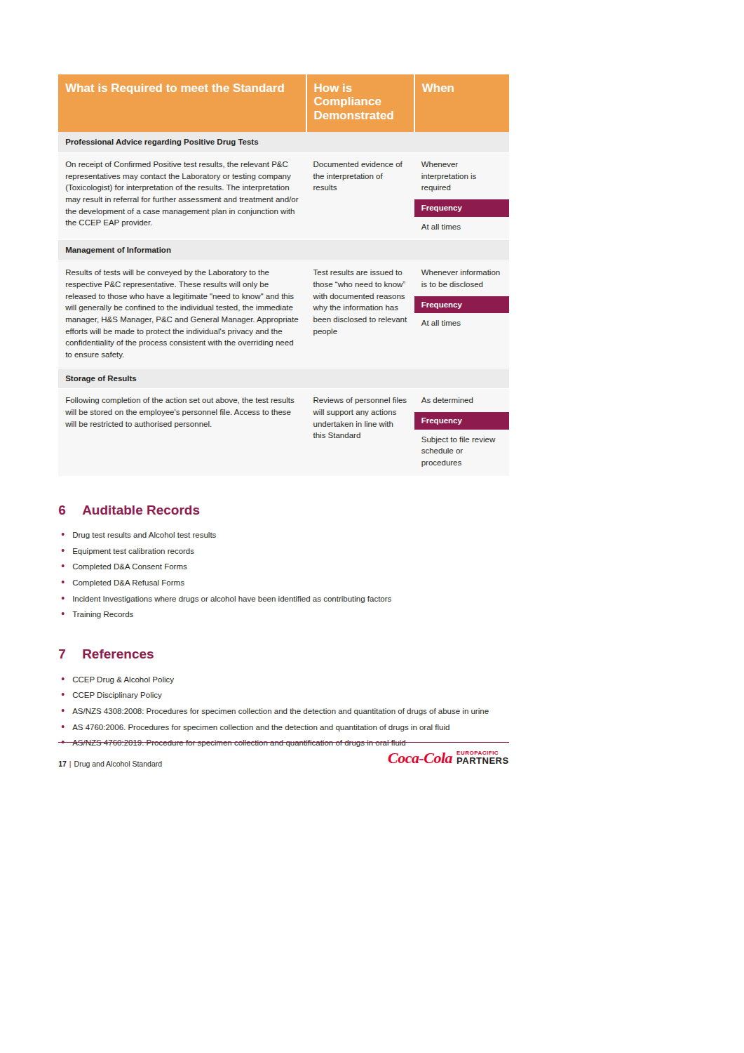| What is Required to meet the Standard | How is Compliance Demonstrated | When |
| --- | --- | --- |
| Professional Advice regarding Positive Drug Tests |
| On receipt of Confirmed Positive test results, the relevant P&C representatives may contact the Laboratory or testing company (Toxicologist) for interpretation of the results. The interpretation may result in referral for further assessment and treatment and/or the development of a case management plan in conjunction with the CCEP EAP provider. | Documented evidence of the interpretation of results | Whenever interpretation is required Frequency At all times |
| Management of Information |
| Results of tests will be conveyed by the Laboratory to the respective P&C representative. These results will only be released to those who have a legitimate "need to know" and this will generally be confined to the individual tested, the immediate manager, H&S Manager, P&C and General Manager. Appropriate efforts will be made to protect the individual's privacy and the confidentiality of the process consistent with the overriding need to ensure safety. | Test results are issued to those “who need to know” with documented reasons why the information has been disclosed to relevant people | Whenever information is to be disclosed Frequency At all times |
| Storage of Results |
| Following completion of the action set out above, the test results will be stored on the employee's personnel file. Access to these will be restricted to authorised personnel. | Reviews of personnel files will support any actions undertaken in line with this Standard | As determined Frequency Subject to file review schedule or procedures |
6 Auditable Records
Drug test results and Alcohol test results
Equipment test calibration records
Completed D&A Consent Forms
Completed D&A Refusal Forms
Incident Investigations where drugs or alcohol have been identified as contributing factors
Training Records
7 References
CCEP Drug & Alcohol Policy
CCEP Disciplinary Policy
AS/NZS 4308:2008: Procedures for specimen collection and the detection and quantitation of drugs of abuse in urine
AS 4760:2006. Procedures for specimen collection and the detection and quantitation of drugs in oral fluid
AS/NZS 4760:2019. Procedure for specimen collection and quantification of drugs in oral fluid
17|Drug and Alcohol Standard
Coca‑Cola
EUROPACIFIC
PARTNERS